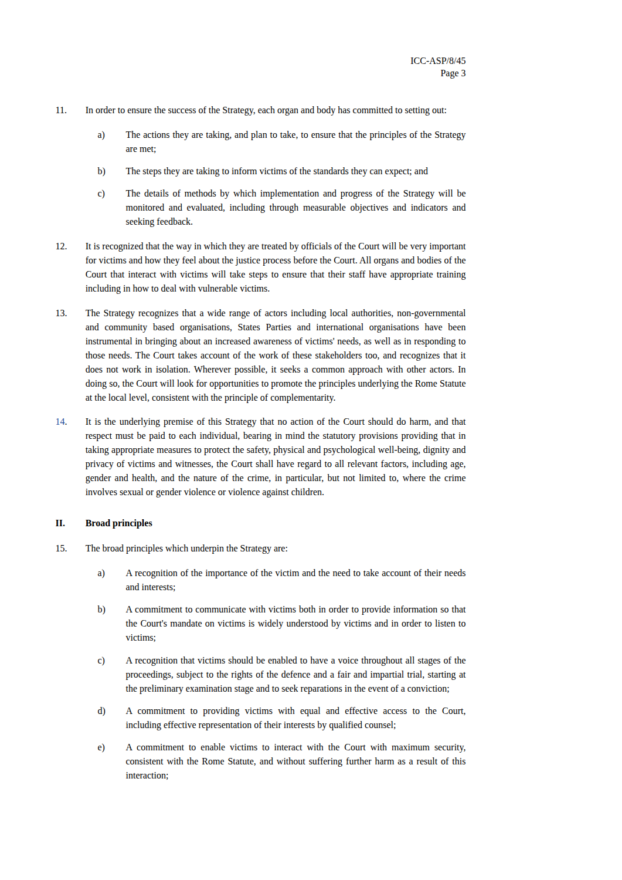ICC-ASP/8/45
Page 3
11.
In order to ensure the success of the Strategy, each organ and body has committed to setting out:
a)
The actions they are taking, and plan to take, to ensure that the principles of the Strategy are met;
b)
The steps they are taking to inform victims of the standards they can expect; and
c)
The details of methods by which implementation and progress of the Strategy will be monitored and evaluated, including through measurable objectives and indicators and seeking feedback.
12.
It is recognized that the way in which they are treated by officials of the Court will be very important for victims and how they feel about the justice process before the Court. All organs and bodies of the Court that interact with victims will take steps to ensure that their staff have appropriate training including in how to deal with vulnerable victims.
13.
The Strategy recognizes that a wide range of actors including local authorities, non-governmental and community based organisations, States Parties and international organisations have been instrumental in bringing about an increased awareness of victims' needs, as well as in responding to those needs. The Court takes account of the work of these stakeholders too, and recognizes that it does not work in isolation. Wherever possible, it seeks a common approach with other actors. In doing so, the Court will look for opportunities to promote the principles underlying the Rome Statute at the local level, consistent with the principle of complementarity.
14.
It is the underlying premise of this Strategy that no action of the Court should do harm, and that respect must be paid to each individual, bearing in mind the statutory provisions providing that in taking appropriate measures to protect the safety, physical and psychological well-being, dignity and privacy of victims and witnesses, the Court shall have regard to all relevant factors, including age, gender and health, and the nature of the crime, in particular, but not limited to, where the crime involves sexual or gender violence or violence against children.
II. Broad principles
15.
The broad principles which underpin the Strategy are:
a)
A recognition of the importance of the victim and the need to take account of their needs and interests;
b)
A commitment to communicate with victims both in order to provide information so that the Court's mandate on victims is widely understood by victims and in order to listen to victims;
c)
A recognition that victims should be enabled to have a voice throughout all stages of the proceedings, subject to the rights of the defence and a fair and impartial trial, starting at the preliminary examination stage and to seek reparations in the event of a conviction;
d)
A commitment to providing victims with equal and effective access to the Court, including effective representation of their interests by qualified counsel;
e)
A commitment to enable victims to interact with the Court with maximum security, consistent with the Rome Statute, and without suffering further harm as a result of this interaction;